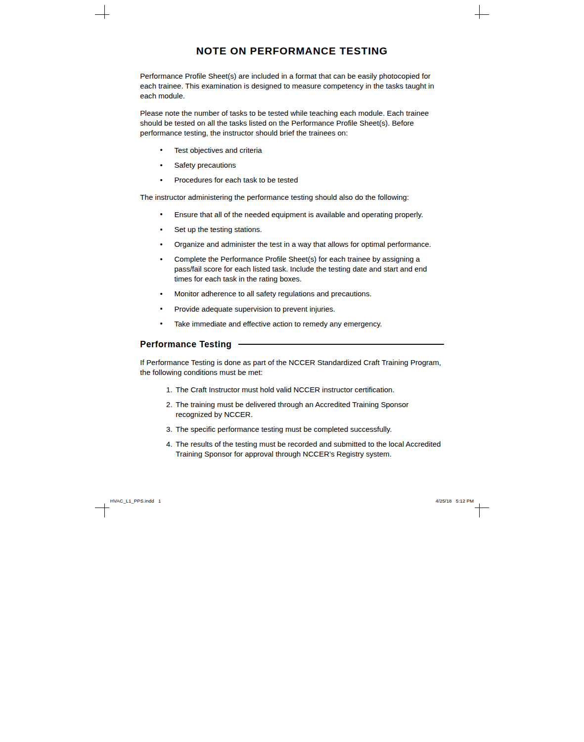NOTE ON PERFORMANCE TESTING
Performance Profile Sheet(s) are included in a format that can be easily photocopied for each trainee. This examination is designed to measure competency in the tasks taught in each module.
Please note the number of tasks to be tested while teaching each module. Each trainee should be tested on all the tasks listed on the Performance Profile Sheet(s). Before performance testing, the instructor should brief the trainees on:
Test objectives and criteria
Safety precautions
Procedures for each task to be tested
The instructor administering the performance testing should also do the following:
Ensure that all of the needed equipment is available and operating properly.
Set up the testing stations.
Organize and administer the test in a way that allows for optimal performance.
Complete the Performance Profile Sheet(s) for each trainee by assigning a pass/fail score for each listed task. Include the testing date and start and end times for each task in the rating boxes.
Monitor adherence to all safety regulations and precautions.
Provide adequate supervision to prevent injuries.
Take immediate and effective action to remedy any emergency.
Performance Testing
If Performance Testing is done as part of the NCCER Standardized Craft Training Program, the following conditions must be met:
The Craft Instructor must hold valid NCCER instructor certification.
The training must be delivered through an Accredited Training Sponsor recognized by NCCER.
The specific performance testing must be completed successfully.
The results of the testing must be recorded and submitted to the local Accredited Training Sponsor for approval through NCCER’s Registry system.
HVAC_L1_PPS.indd 1
4/25/18 5:12 PM